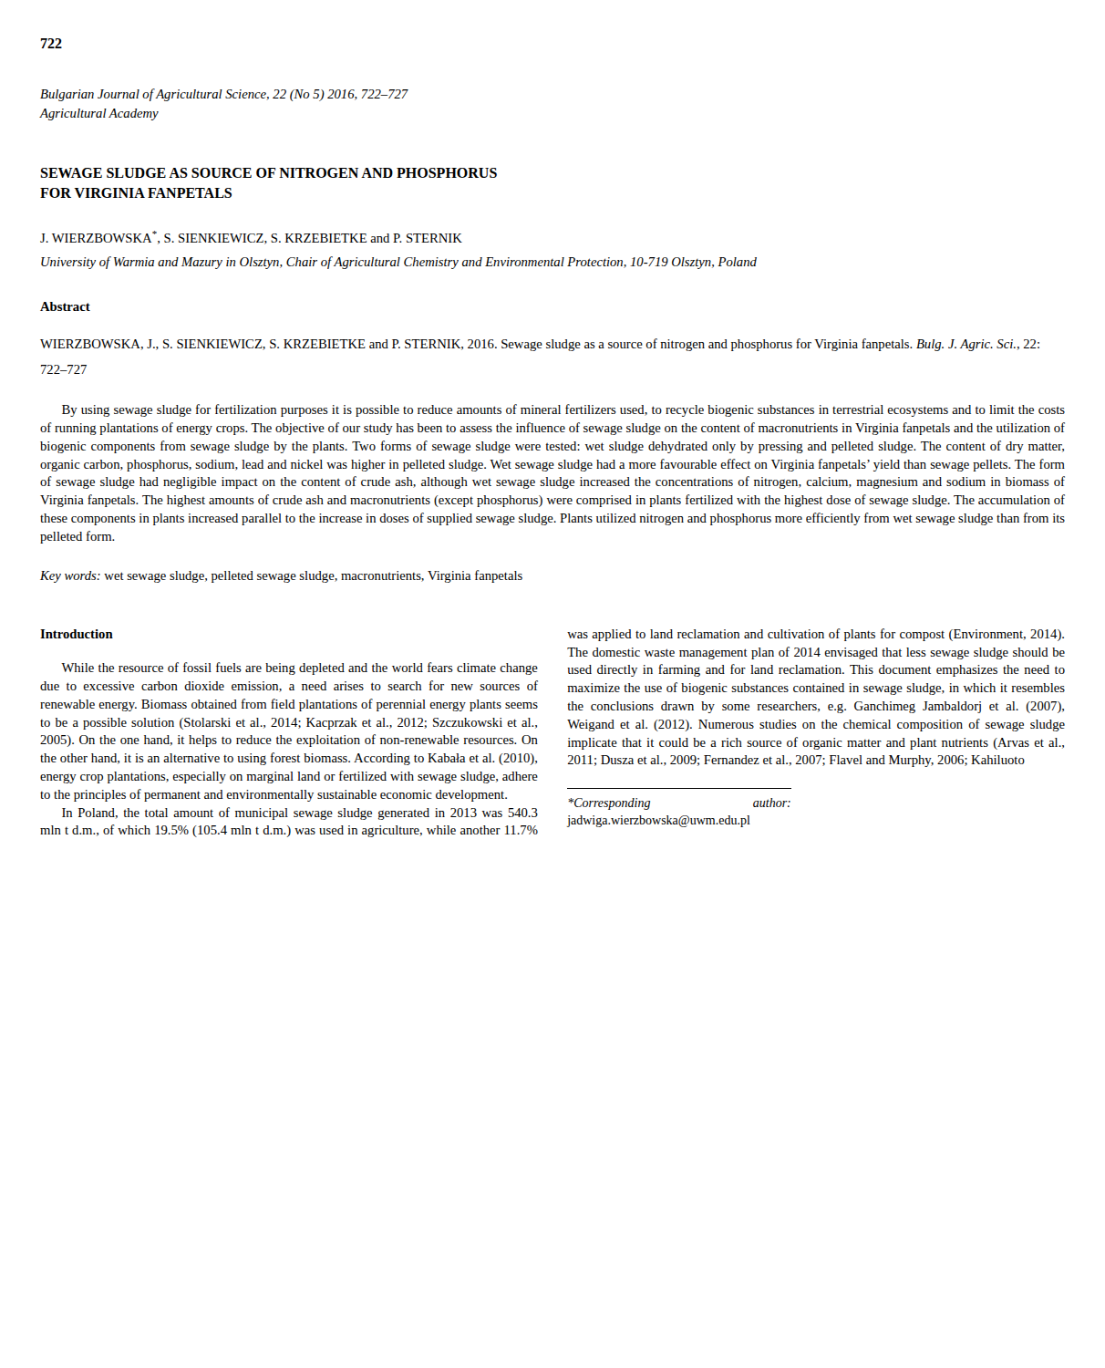722
Bulgarian Journal of Agricultural Science, 22 (No 5) 2016, 722–727
Agricultural Academy
Sewage sludge as source of nitrogen and phosphorus
for Virginia fanpetals
J. WIERZBOWSKA*, S. SIENKIEWICZ, S. KRZEBIETKE and P. STERNIK
University of Warmia and Mazury in Olsztyn, Chair of Agricultural Chemistry and Environmental Protection, 10-719 Olsztyn, Poland
Abstract
WIERZBOWSKA, J., S. SIENKIEWICZ, S. KRZEBIETKE and P. STERNIK, 2016. Sewage sludge as a source of nitrogen and phosphorus for Virginia fanpetals. Bulg. J. Agric. Sci., 22: 722–727
By using sewage sludge for fertilization purposes it is possible to reduce amounts of mineral fertilizers used, to recycle biogenic substances in terrestrial ecosystems and to limit the costs of running plantations of energy crops. The objective of our study has been to assess the influence of sewage sludge on the content of macronutrients in Virginia fanpetals and the utilization of biogenic components from sewage sludge by the plants. Two forms of sewage sludge were tested: wet sludge dehydrated only by pressing and pelleted sludge. The content of dry matter, organic carbon, phosphorus, sodium, lead and nickel was higher in pelleted sludge. Wet sewage sludge had a more favourable effect on Virginia fanpetals’ yield than sewage pellets. The form of sewage sludge had negligible impact on the content of crude ash, although wet sewage sludge increased the concentrations of nitrogen, calcium, magnesium and sodium in biomass of Virginia fanpetals. The highest amounts of crude ash and macronutrients (except phosphorus) were comprised in plants fertilized with the highest dose of sewage sludge. The accumulation of these components in plants increased parallel to the increase in doses of supplied sewage sludge. Plants utilized nitrogen and phosphorus more efficiently from wet sewage sludge than from its pelleted form.
Key words: wet sewage sludge, pelleted sewage sludge, macronutrients, Virginia fanpetals
Introduction
While the resource of fossil fuels are being depleted and the world fears climate change due to excessive carbon dioxide emission, a need arises to search for new sources of renewable energy. Biomass obtained from field plantations of perennial energy plants seems to be a possible solution (Stolarski et al., 2014; Kacprzak et al., 2012; Szczukowski et al., 2005). On the one hand, it helps to reduce the exploitation of non-renewable resources. On the other hand, it is an alternative to using forest biomass. According to Kabała et al. (2010), energy crop plantations, especially on marginal land or fertilized with sewage sludge, adhere to the principles of permanent and environmentally sustainable economic development.
In Poland, the total amount of municipal sewage sludge generated in 2013 was 540.3 mln t d.m., of which 19.5% (105.4 mln t d.m.) was used in agriculture, while another 11.7% was applied to land reclamation and cultivation of plants for compost (Environment, 2014). The domestic waste management plan of 2014 envisaged that less sewage sludge should be used directly in farming and for land reclamation. This document emphasizes the need to maximize the use of biogenic substances contained in sewage sludge, in which it resembles the conclusions drawn by some researchers, e.g. Ganchimeg Jambaldorj et al. (2007), Weigand et al. (2012). Numerous studies on the chemical composition of sewage sludge implicate that it could be a rich source of organic matter and plant nutrients (Arvas et al., 2011; Dusza et al., 2009; Fernandez et al., 2007; Flavel and Murphy, 2006; Kahiluoto
*Corresponding author: jadwiga.wierzbowska@uwm.edu.pl